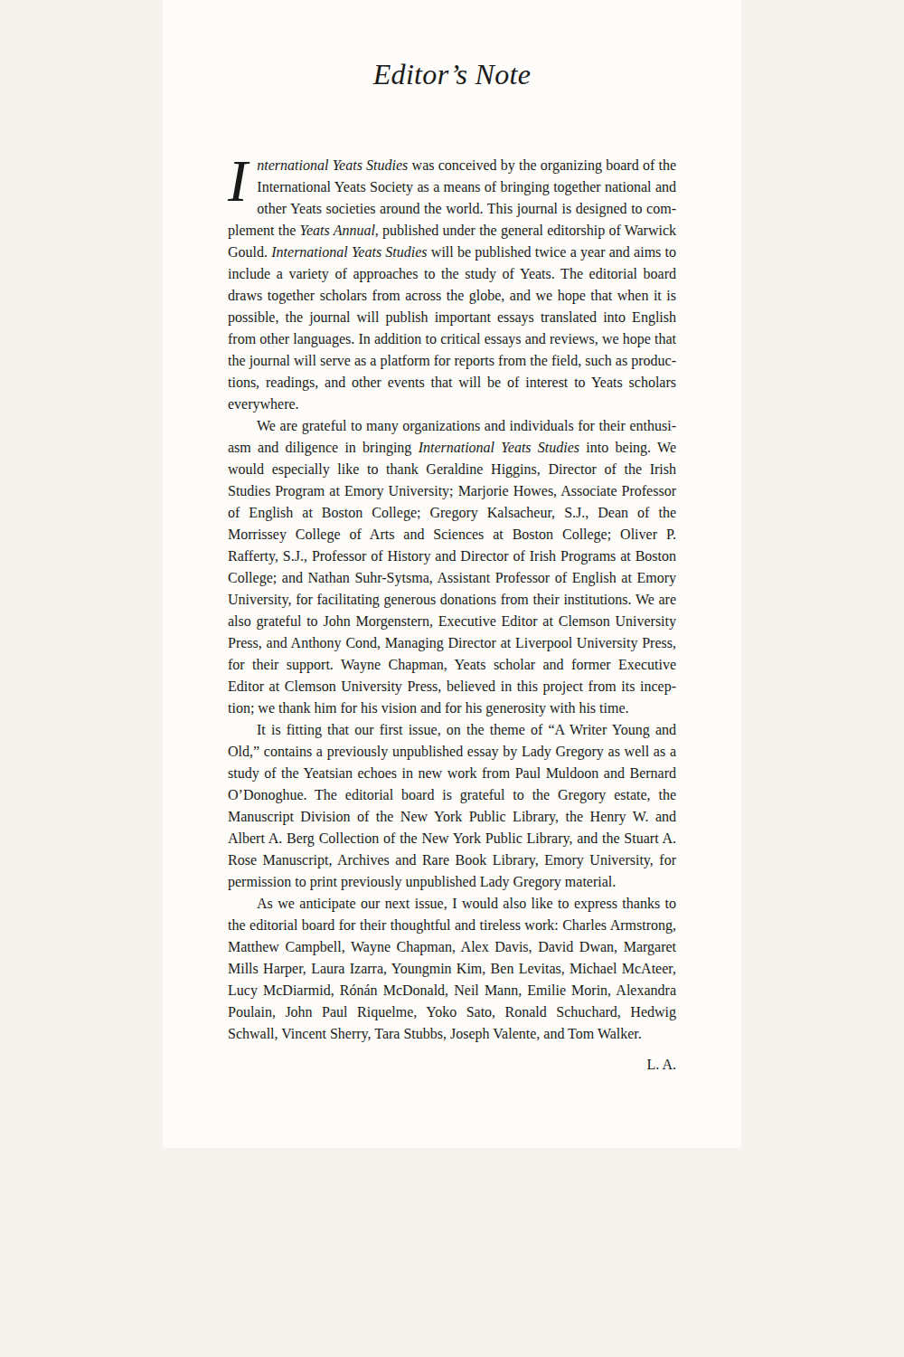Editor’s Note
International Yeats Studies was conceived by the organizing board of the International Yeats Society as a means of bringing together national and other Yeats societies around the world. This journal is designed to complement the Yeats Annual, published under the general editorship of Warwick Gould. International Yeats Studies will be published twice a year and aims to include a variety of approaches to the study of Yeats. The editorial board draws together scholars from across the globe, and we hope that when it is possible, the journal will publish important essays translated into English from other languages. In addition to critical essays and reviews, we hope that the journal will serve as a platform for reports from the field, such as productions, readings, and other events that will be of interest to Yeats scholars everywhere.
We are grateful to many organizations and individuals for their enthusiasm and diligence in bringing International Yeats Studies into being. We would especially like to thank Geraldine Higgins, Director of the Irish Studies Program at Emory University; Marjorie Howes, Associate Professor of English at Boston College; Gregory Kalsacheur, S.J., Dean of the Morrissey College of Arts and Sciences at Boston College; Oliver P. Rafferty, S.J., Professor of History and Director of Irish Programs at Boston College; and Nathan Suhr-Sytsma, Assistant Professor of English at Emory University, for facilitating generous donations from their institutions. We are also grateful to John Morgenstern, Executive Editor at Clemson University Press, and Anthony Cond, Managing Director at Liverpool University Press, for their support. Wayne Chapman, Yeats scholar and former Executive Editor at Clemson University Press, believed in this project from its inception; we thank him for his vision and for his generosity with his time.
It is fitting that our first issue, on the theme of “A Writer Young and Old,” contains a previously unpublished essay by Lady Gregory as well as a study of the Yeatsian echoes in new work from Paul Muldoon and Bernard O’Donoghue. The editorial board is grateful to the Gregory estate, the Manuscript Division of the New York Public Library, the Henry W. and Albert A. Berg Collection of the New York Public Library, and the Stuart A. Rose Manuscript, Archives and Rare Book Library, Emory University, for permission to print previously unpublished Lady Gregory material.
As we anticipate our next issue, I would also like to express thanks to the editorial board for their thoughtful and tireless work: Charles Armstrong, Matthew Campbell, Wayne Chapman, Alex Davis, David Dwan, Margaret Mills Harper, Laura Izarra, Youngmin Kim, Ben Levitas, Michael McAteer, Lucy McDiarmid, Rónán McDonald, Neil Mann, Emilie Morin, Alexandra Poulain, John Paul Riquelme, Yoko Sato, Ronald Schuchard, Hedwig Schwall, Vincent Sherry, Tara Stubbs, Joseph Valente, and Tom Walker.
L. A.